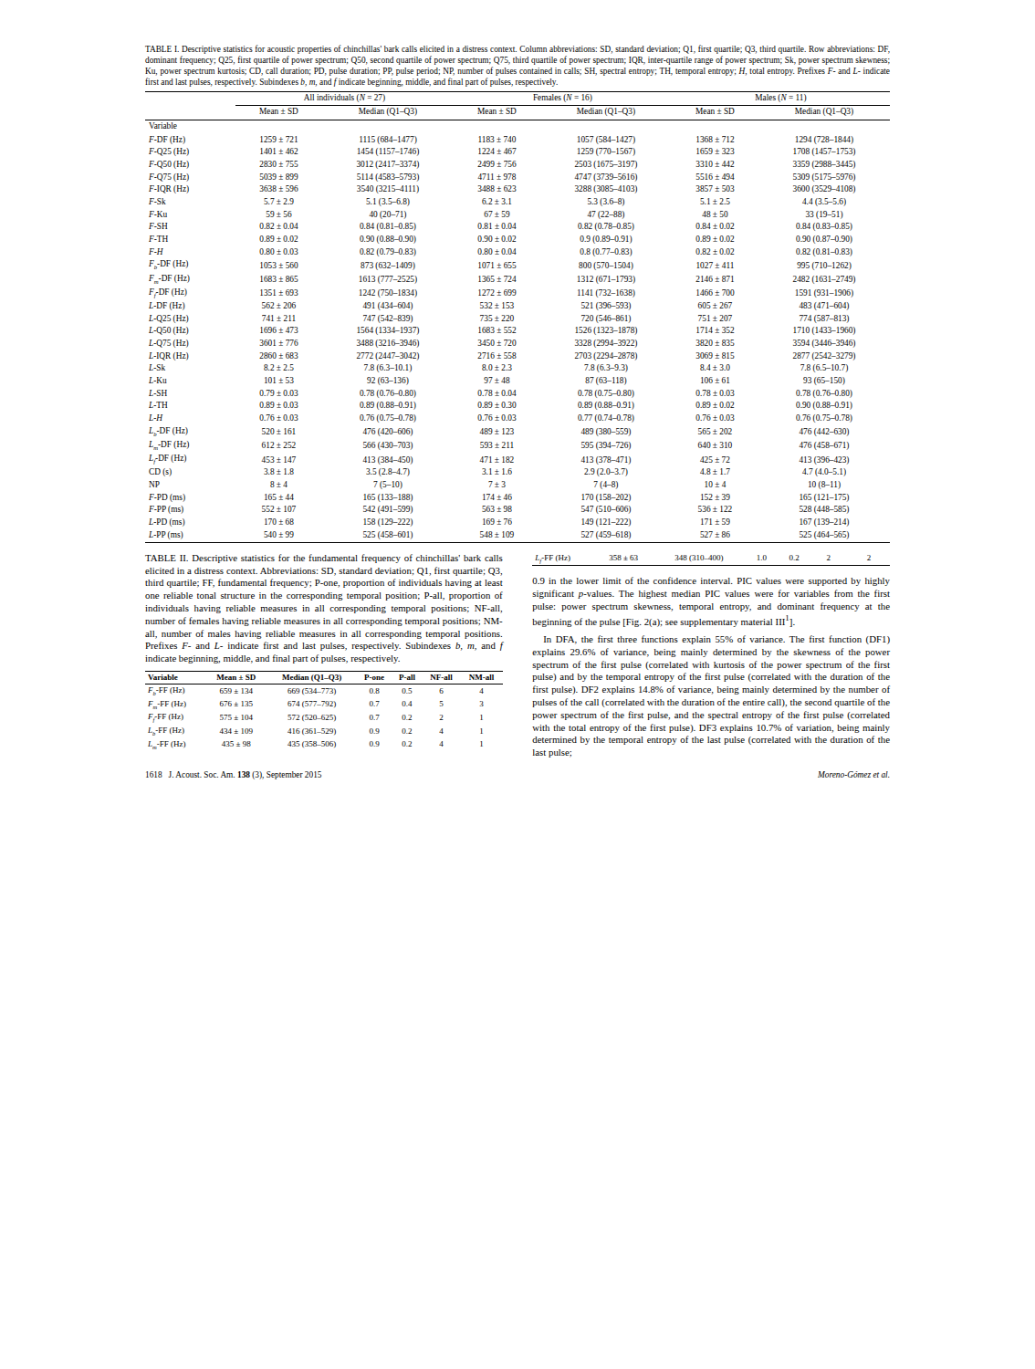TABLE I. Descriptive statistics for acoustic properties of chinchillas' bark calls elicited in a distress context. Column abbreviations: SD, standard deviation; Q1, first quartile; Q3, third quartile. Row abbreviations: DF, dominant frequency; Q25, first quartile of power spectrum; Q50, second quartile of power spectrum; Q75, third quartile of power spectrum; IQR, inter-quartile range of power spectrum; Sk, power spectrum skewness; Ku, power spectrum kurtosis; CD, call duration; PD, pulse duration; PP, pulse period; NP, number of pulses contained in calls; SH, spectral entropy; TH, temporal entropy; H, total entropy. Prefixes F- and L- indicate first and last pulses, respectively. Subindexes b, m, and f indicate beginning, middle, and final part of pulses, respectively.
| | All individuals ( N = 27) | Females ( N = 16) | Males ( N = 11) |
| --- | --- | --- | --- |
| Mean ± SD | Median (Q1–Q3) | Mean ± SD | Median (Q1–Q3) | Mean ± SD | Median (Q1–Q3) |
| Variable | |
| F -DF (Hz) | 1259 ± 721 | 1115 (684–1477) | 1183 ± 740 | 1057 (584–1427) | 1368 ± 712 | 1294 (728–1844) |
| F -Q25 (Hz) | 1401 ± 462 | 1454 (1157–1746) | 1224 ± 467 | 1259 (770–1567) | 1659 ± 323 | 1708 (1457–1753) |
| F -Q50 (Hz) | 2830 ± 755 | 3012 (2417–3374) | 2499 ± 756 | 2503 (1675–3197) | 3310 ± 442 | 3359 (2988–3445) |
| F -Q75 (Hz) | 5039 ± 899 | 5114 (4583–5793) | 4711 ± 978 | 4747 (3739–5616) | 5516 ± 494 | 5309 (5175–5976) |
| F -IQR (Hz) | 3638 ± 596 | 3540 (3215–4111) | 3488 ± 623 | 3288 (3085–4103) | 3857 ± 503 | 3600 (3529–4108) |
| F -Sk | 5.7 ± 2.9 | 5.1 (3.5–6.8) | 6.2 ± 3.1 | 5.3 (3.6–8) | 5.1 ± 2.5 | 4.4 (3.5–5.6) |
| F -Ku | 59 ± 56 | 40 (20–71) | 67 ± 59 | 47 (22–88) | 48 ± 50 | 33 (19–51) |
| F -SH | 0.82 ± 0.04 | 0.84 (0.81–0.85) | 0.81 ± 0.04 | 0.82 (0.78–0.85) | 0.84 ± 0.02 | 0.84 (0.83–0.85) |
| F -TH | 0.89 ± 0.02 | 0.90 (0.88–0.90) | 0.90 ± 0.02 | 0.9 (0.89–0.91) | 0.89 ± 0.02 | 0.90 (0.87–0.90) |
| F - H | 0.80 ± 0.03 | 0.82 (0.79–0.83) | 0.80 ± 0.04 | 0.8 (0.77–0.83) | 0.82 ± 0.02 | 0.82 (0.81–0.83) |
| F b -DF (Hz) | 1053 ± 560 | 873 (632–1409) | 1071 ± 655 | 800 (570–1504) | 1027 ± 411 | 995 (710–1262) |
| F m -DF (Hz) | 1683 ± 865 | 1613 (777–2525) | 1365 ± 724 | 1312 (671–1793) | 2146 ± 871 | 2482 (1631–2749) |
| F f -DF (Hz) | 1351 ± 693 | 1242 (750–1834) | 1272 ± 699 | 1141 (732–1638) | 1466 ± 700 | 1591 (931–1906) |
| L -DF (Hz) | 562 ± 206 | 491 (434–604) | 532 ± 153 | 521 (396–593) | 605 ± 267 | 483 (471–604) |
| L -Q25 (Hz) | 741 ± 211 | 747 (542–839) | 735 ± 220 | 720 (546–861) | 751 ± 207 | 774 (587–813) |
| L -Q50 (Hz) | 1696 ± 473 | 1564 (1334–1937) | 1683 ± 552 | 1526 (1323–1878) | 1714 ± 352 | 1710 (1433–1960) |
| L -Q75 (Hz) | 3601 ± 776 | 3488 (3216–3946) | 3450 ± 720 | 3328 (2994–3922) | 3820 ± 835 | 3594 (3446–3946) |
| L -IQR (Hz) | 2860 ± 683 | 2772 (2447–3042) | 2716 ± 558 | 2703 (2294–2878) | 3069 ± 815 | 2877 (2542–3279) |
| L -Sk | 8.2 ± 2.5 | 7.8 (6.3–10.1) | 8.0 ± 2.3 | 7.8 (6.3–9.3) | 8.4 ± 3.0 | 7.8 (6.5–10.7) |
| L -Ku | 101 ± 53 | 92 (63–136) | 97 ± 48 | 87 (63–118) | 106 ± 61 | 93 (65–150) |
| L -SH | 0.79 ± 0.03 | 0.78 (0.76–0.80) | 0.78 ± 0.04 | 0.78 (0.75–0.80) | 0.78 ± 0.03 | 0.78 (0.76–0.80) |
| L -TH | 0.89 ± 0.03 | 0.89 (0.88–0.91) | 0.89 ± 0.30 | 0.89 (0.88–0.91) | 0.89 ± 0.02 | 0.90 (0.88–0.91) |
| L - H | 0.76 ± 0.03 | 0.76 (0.75–0.78) | 0.76 ± 0.03 | 0.77 (0.74–0.78) | 0.76 ± 0.03 | 0.76 (0.75–0.78) |
| L b -DF (Hz) | 520 ± 161 | 476 (420–606) | 489 ± 123 | 489 (380–559) | 565 ± 202 | 476 (442–630) |
| L m -DF (Hz) | 612 ± 252 | 566 (430–703) | 593 ± 211 | 595 (394–726) | 640 ± 310 | 476 (458–671) |
| L f -DF (Hz) | 453 ± 147 | 413 (384–450) | 471 ± 182 | 413 (378–471) | 425 ± 72 | 413 (396–423) |
| CD (s) | 3.8 ± 1.8 | 3.5 (2.8–4.7) | 3.1 ± 1.6 | 2.9 (2.0–3.7) | 4.8 ± 1.7 | 4.7 (4.0–5.1) |
| NP | 8 ± 4 | 7 (5–10) | 7 ± 3 | 7 (4–8) | 10 ± 4 | 10 (8–11) |
| F -PD (ms) | 165 ± 44 | 165 (133–188) | 174 ± 46 | 170 (158–202) | 152 ± 39 | 165 (121–175) |
| F -PP (ms) | 552 ± 107 | 542 (491–599) | 563 ± 98 | 547 (510–606) | 536 ± 122 | 528 (448–585) |
| L -PD (ms) | 170 ± 68 | 158 (129–222) | 169 ± 76 | 149 (121–222) | 171 ± 59 | 167 (139–214) |
| L -PP (ms) | 540 ± 99 | 525 (458–601) | 548 ± 109 | 527 (459–618) | 527 ± 86 | 525 (464–565) |
TABLE II. Descriptive statistics for the fundamental frequency of chinchillas' bark calls elicited in a distress context. Abbreviations: SD, standard deviation; Q1, first quartile; Q3, third quartile; FF, fundamental frequency; P-one, proportion of individuals having at least one reliable tonal structure in the corresponding temporal position; P-all, proportion of individuals having reliable measures in all corresponding temporal positions; NF-all, number of females having reliable measures in all corresponding temporal positions; NM-all, number of males having reliable measures in all corresponding temporal positions. Prefixes F- and L- indicate first and last pulses, respectively. Subindexes b, m, and f indicate beginning, middle, and final part of pulses, respectively.
| Variable | Mean ± SD | Median (Q1–Q3) | P-one | P-all | NF-all | NM-all |
| --- | --- | --- | --- | --- | --- | --- |
| F b -FF (Hz) | 659 ± 134 | 669 (534–773) | 0.8 | 0.5 | 6 | 4 |
| F m -FF (Hz) | 676 ± 135 | 674 (577–792) | 0.7 | 0.4 | 5 | 3 |
| F f -FF (Hz) | 575 ± 104 | 572 (520–625) | 0.7 | 0.2 | 2 | 1 |
| L b -FF (Hz) | 434 ± 109 | 416 (361–529) | 0.9 | 0.2 | 4 | 1 |
| L m -FF (Hz) | 435 ± 98 | 435 (358–506) | 0.9 | 0.2 | 4 | 1 |
| L f -FF (Hz) | 358 ± 63 | 348 (310–400) | 1.0 | 0.2 | 2 | 2 |
0.9 in the lower limit of the confidence interval. PIC values were supported by highly significant p-values. The highest median PIC values were for variables from the first pulse: power spectrum skewness, temporal entropy, and dominant frequency at the beginning of the pulse [Fig. 2(a); see supplementary material III1].
In DFA, the first three functions explain 55% of variance. The first function (DF1) explains 29.6% of variance, being mainly determined by the skewness of the power spectrum of the first pulse (correlated with kurtosis of the power spectrum of the first pulse) and by the temporal entropy of the first pulse (correlated with the duration of the first pulse). DF2 explains 14.8% of variance, being mainly determined by the number of pulses of the call (correlated with the duration of the entire call), the second quartile of the power spectrum of the first pulse, and the spectral entropy of the first pulse (correlated with the total entropy of the first pulse). DF3 explains 10.7% of variation, being mainly determined by the temporal entropy of the last pulse (correlated with the duration of the last pulse;
1618 J. Acoust. Soc. Am. 138 (3), September 2015
Moreno-Gómez et al.